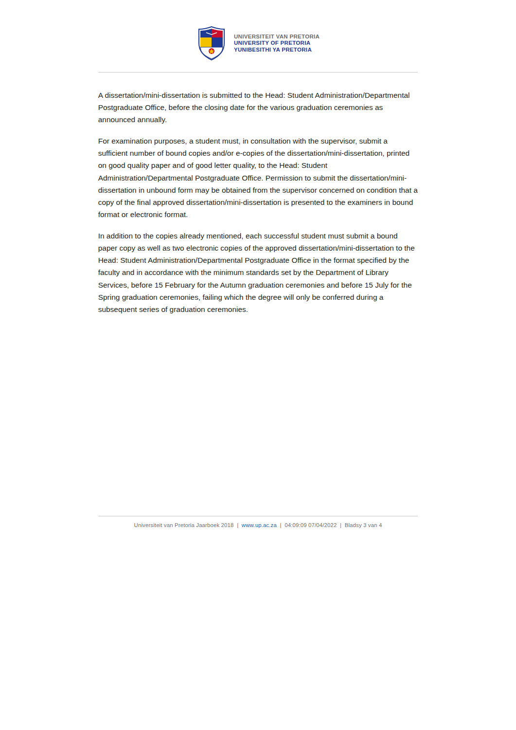UNIVERSITEIT VAN PRETORIA UNIVERSITY OF PRETORIA YUNIBESITHI YA PRETORIA
A dissertation/mini-dissertation is submitted to the Head: Student Administration/Departmental Postgraduate Office, before the closing date for the various graduation ceremonies as announced annually.
For examination purposes, a student must, in consultation with the supervisor, submit a sufficient number of bound copies and/or e-copies of the dissertation/mini-dissertation, printed on good quality paper and of good letter quality, to the Head: Student Administration/Departmental Postgraduate Office. Permission to submit the dissertation/mini-dissertation in unbound form may be obtained from the supervisor concerned on condition that a copy of the final approved dissertation/mini-dissertation is presented to the examiners in bound format or electronic format.
In addition to the copies already mentioned, each successful student must submit a bound paper copy as well as two electronic copies of the approved dissertation/mini-dissertation to the Head: Student Administration/Departmental Postgraduate Office in the format specified by the faculty and in accordance with the minimum standards set by the Department of Library Services, before 15 February for the Autumn graduation ceremonies and before 15 July for the Spring graduation ceremonies, failing which the degree will only be conferred during a subsequent series of graduation ceremonies.
Universiteit van Pretoria Jaarboek 2018 | www.up.ac.za | 04:09:09 07/04/2022 | Bladsy 3 van 4